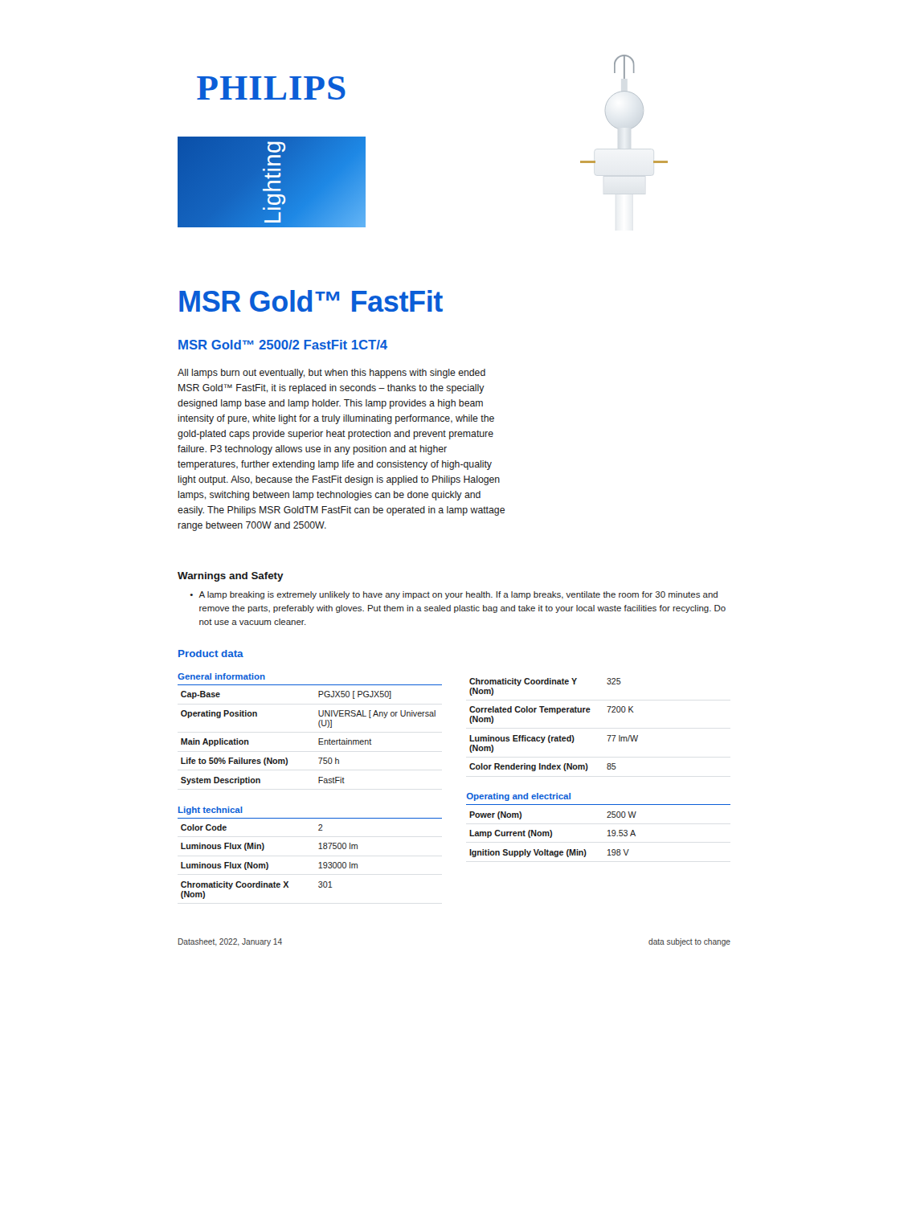PHILIPS
Lighting
MSR Gold™ FastFit
MSR Gold™ 2500/2 FastFit 1CT/4
All lamps burn out eventually, but when this happens with single ended MSR Gold™ FastFit, it is replaced in seconds – thanks to the specially designed lamp base and lamp holder. This lamp provides a high beam intensity of pure, white light for a truly illuminating performance, while the gold-plated caps provide superior heat protection and prevent premature failure. P3 technology allows use in any position and at higher temperatures, further extending lamp life and consistency of high-quality light output. Also, because the FastFit design is applied to Philips Halogen lamps, switching between lamp technologies can be done quickly and easily. The Philips MSR GoldTM FastFit can be operated in a lamp wattage range between 700W and 2500W.
Warnings and Safety
A lamp breaking is extremely unlikely to have any impact on your health. If a lamp breaks, ventilate the room for 30 minutes and remove the parts, preferably with gloves. Put them in a sealed plastic bag and take it to your local waste facilities for recycling. Do not use a vacuum cleaner.
Product data
General information
| Cap-Base | PGJX50 [ PGJX50] |
| Operating Position | UNIVERSAL [ Any or Universal (U)] |
| Main Application | Entertainment |
| Life to 50% Failures (Nom) | 750 h |
| System Description | FastFit |
Light technical
| Color Code | 2 |
| Luminous Flux (Min) | 187500 lm |
| Luminous Flux (Nom) | 193000 lm |
| Chromaticity Coordinate X (Nom) | 301 |
| Chromaticity Coordinate Y (Nom) | 325 |
| Correlated Color Temperature (Nom) | 7200 K |
| Luminous Efficacy (rated) (Nom) | 77 lm/W |
| Color Rendering Index (Nom) | 85 |
Operating and electrical
| Power (Nom) | 2500 W |
| Lamp Current (Nom) | 19.53 A |
| Ignition Supply Voltage (Min) | 198 V |
Datasheet, 2022, January 14
data subject to change